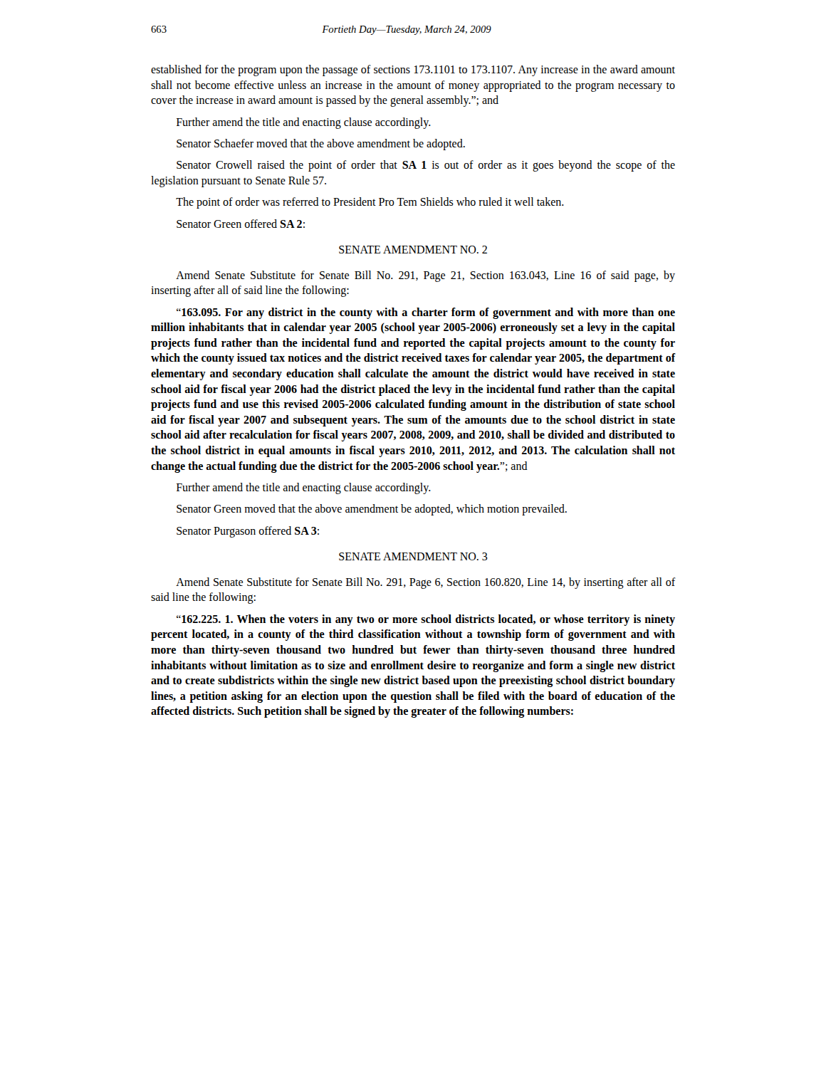663 Fortieth Day—Tuesday, March 24, 2009
established for the program upon the passage of sections 173.1101 to 173.1107. Any increase in the award amount shall not become effective unless an increase in the amount of money appropriated to the program necessary to cover the increase in award amount is passed by the general assembly.”; and
Further amend the title and enacting clause accordingly.
Senator Schaefer moved that the above amendment be adopted.
Senator Crowell raised the point of order that SA 1 is out of order as it goes beyond the scope of the legislation pursuant to Senate Rule 57.
The point of order was referred to President Pro Tem Shields who ruled it well taken.
Senator Green offered SA 2:
SENATE AMENDMENT NO. 2
Amend Senate Substitute for Senate Bill No. 291, Page 21, Section 163.043, Line 16 of said page, by inserting after all of said line the following:
“163.095. For any district in the county with a charter form of government and with more than one million inhabitants that in calendar year 2005 (school year 2005-2006) erroneously set a levy in the capital projects fund rather than the incidental fund and reported the capital projects amount to the county for which the county issued tax notices and the district received taxes for calendar year 2005, the department of elementary and secondary education shall calculate the amount the district would have received in state school aid for fiscal year 2006 had the district placed the levy in the incidental fund rather than the capital projects fund and use this revised 2005-2006 calculated funding amount in the distribution of state school aid for fiscal year 2007 and subsequent years. The sum of the amounts due to the school district in state school aid after recalculation for fiscal years 2007, 2008, 2009, and 2010, shall be divided and distributed to the school district in equal amounts in fiscal years 2010, 2011, 2012, and 2013. The calculation shall not change the actual funding due the district for the 2005-2006 school year.”; and
Further amend the title and enacting clause accordingly.
Senator Green moved that the above amendment be adopted, which motion prevailed.
Senator Purgason offered SA 3:
SENATE AMENDMENT NO. 3
Amend Senate Substitute for Senate Bill No. 291, Page 6, Section 160.820, Line 14, by inserting after all of said line the following:
“162.225. 1. When the voters in any two or more school districts located, or whose territory is ninety percent located, in a county of the third classification without a township form of government and with more than thirty-seven thousand two hundred but fewer than thirty-seven thousand three hundred inhabitants without limitation as to size and enrollment desire to reorganize and form a single new district and to create subdistricts within the single new district based upon the preexisting school district boundary lines, a petition asking for an election upon the question shall be filed with the board of education of the affected districts. Such petition shall be signed by the greater of the following numbers: